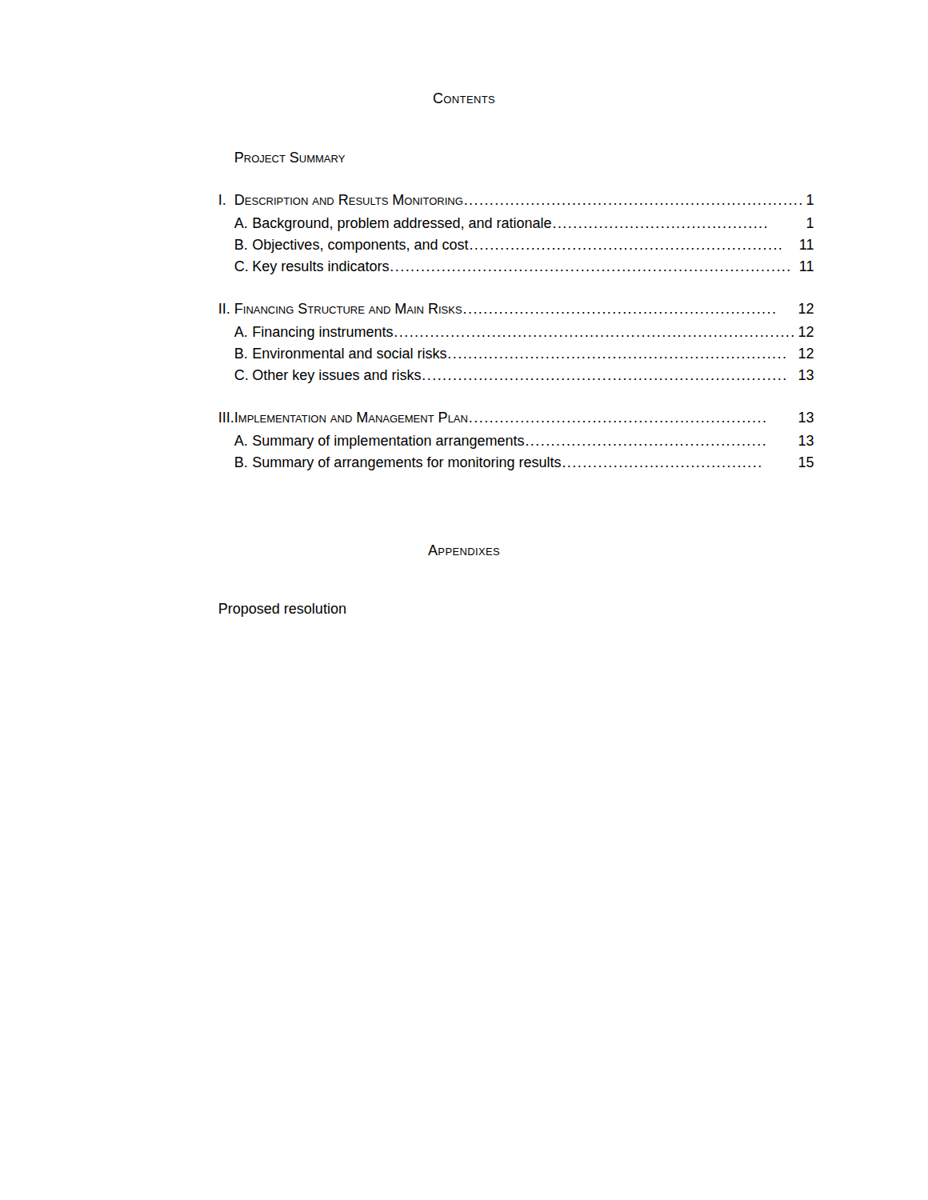Contents
| | Project Summary |
| I. | Description and Results Monitoring .................................................................. 1 |
| | A. | Background, problem addressed, and rationale .......................................... 1 |
| | B. | Objectives, components, and cost ............................................................. 11 |
| | C. | Key results indicators .............................................................................. 11 |
| II. | Financing Structure and Main Risks ............................................................. 12 |
| | A. | Financing instruments .............................................................................. 12 |
| | B. | Environmental and social risks .................................................................. 12 |
| | C. | Other key issues and risks ....................................................................... 13 |
| III. | Implementation and Management Plan .......................................................... 13 |
| | A. | Summary of implementation arrangements ............................................... 13 |
| | B. | Summary of arrangements for monitoring results ....................................... 15 |
Appendixes
Proposed resolution